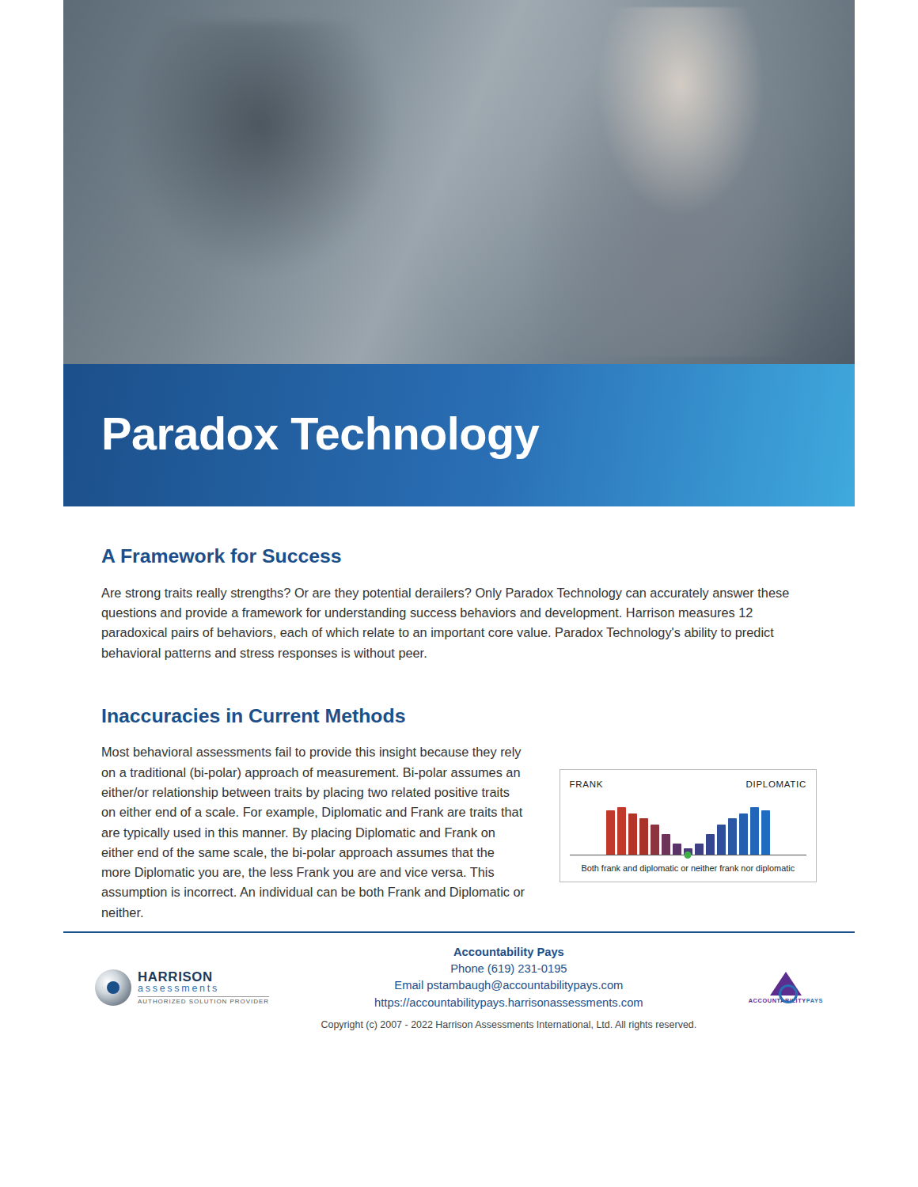Paradox Technology
A Framework for Success
Are strong traits really strengths? Or are they potential derailers? Only Paradox Technology can accurately answer these questions and provide a framework for understanding success behaviors and development. Harrison measures 12 paradoxical pairs of behaviors, each of which relate to an important core value. Paradox Technology's ability to predict behavioral patterns and stress responses is without peer.
Inaccuracies in Current Methods
Most behavioral assessments fail to provide this insight because they rely on a traditional (bi-polar) approach of measurement. Bi-polar assumes an either/or relationship between traits by placing two related positive traits on either end of a scale. For example, Diplomatic and Frank are traits that are typically used in this manner. By placing Diplomatic and Frank on either end of the same scale, the bi-polar approach assumes that the more Diplomatic you are, the less Frank you are and vice versa. This assumption is incorrect. An individual can be both Frank and Diplomatic or neither.
FRANK DIPLOMATIC
Both frank and diplomatic or neither frank nor diplomatic
HARRISON
assessments
AUTHORIZED SOLUTION PROVIDER
Accountability Pays Phone (619) 231-0195
Email pstambaugh@accountabilitypays.com
https://accountabilitypays.harrisonassessments.com
Copyright (c) 2007 - 2022 Harrison Assessments International, Ltd. All rights reserved.
ACCOUNTABILITYPAYS